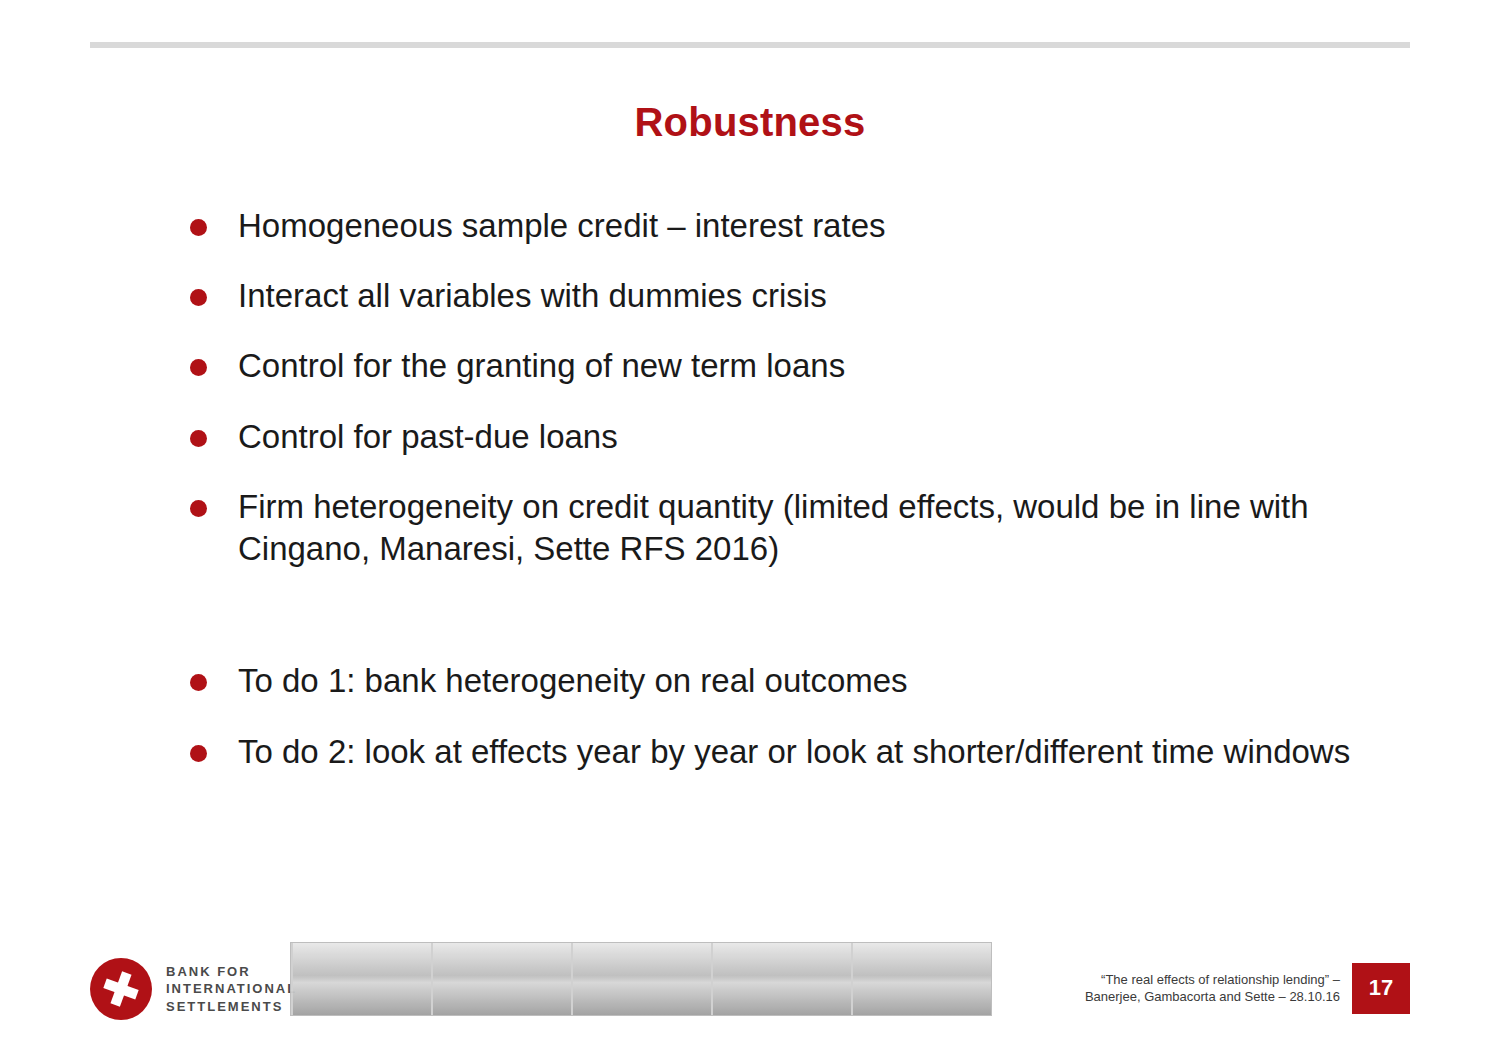Robustness
Homogeneous sample credit – interest rates
Interact all variables with dummies crisis
Control for the granting of new term loans
Control for past-due loans
Firm heterogeneity on credit quantity (limited effects, would be in line with Cingano, Manaresi, Sette RFS 2016)
To do 1: bank heterogeneity on real outcomes
To do 2: look at effects year by year or look at shorter/different time windows
BANK FOR
INTERNATIONAL
SETTLEMENTS
“The real effects of relationship lending” –
Banerjee, Gambacorta and Sette – 28.10.16
17